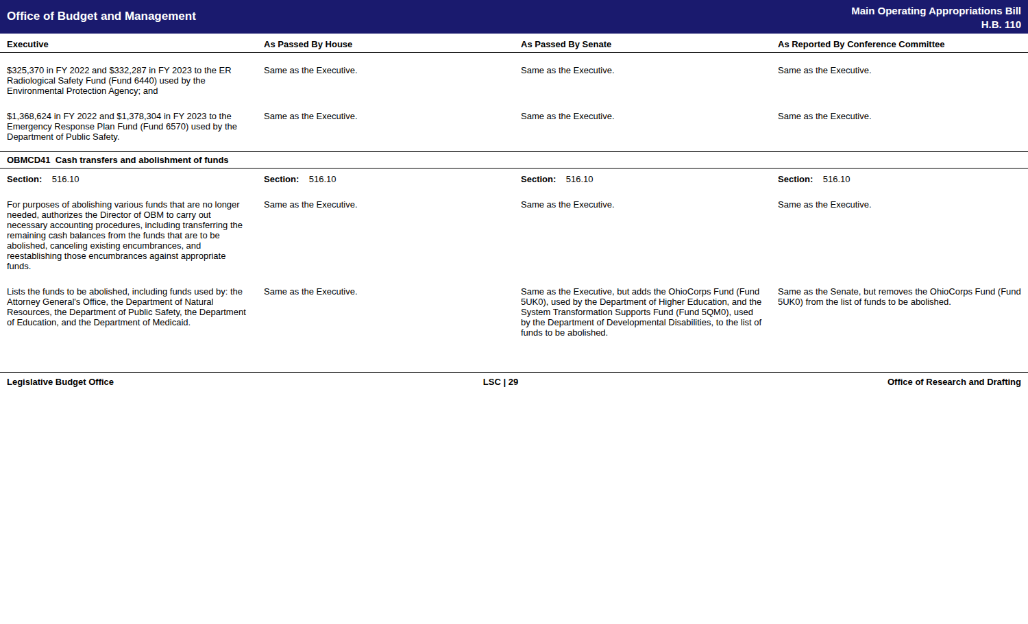Office of Budget and Management
Main Operating Appropriations Bill
H.B. 110
| Executive | As Passed By House | As Passed By Senate | As Reported By Conference Committee |
| --- | --- | --- | --- |
| $325,370 in FY 2022 and $332,287 in FY 2023 to the ER Radiological Safety Fund (Fund 6440) used by the Environmental Protection Agency; and | Same as the Executive. | Same as the Executive. | Same as the Executive. |
| $1,368,624 in FY 2022 and $1,378,304 in FY 2023 to the Emergency Response Plan Fund (Fund 6570) used by the Department of Public Safety. | Same as the Executive. | Same as the Executive. | Same as the Executive. |
| OBMCD41 Cash transfers and abolishment of funds |
| Section: 516.10 | Section: 516.10 | Section: 516.10 | Section: 516.10 |
| For purposes of abolishing various funds that are no longer needed, authorizes the Director of OBM to carry out necessary accounting procedures, including transferring the remaining cash balances from the funds that are to be abolished, canceling existing encumbrances, and reestablishing those encumbrances against appropriate funds. | Same as the Executive. | Same as the Executive. | Same as the Executive. |
| Lists the funds to be abolished, including funds used by: the Attorney General's Office, the Department of Natural Resources, the Department of Public Safety, the Department of Education, and the Department of Medicaid. | Same as the Executive. | Same as the Executive, but adds the OhioCorps Fund (Fund 5UK0), used by the Department of Higher Education, and the System Transformation Supports Fund (Fund 5QM0), used by the Department of Developmental Disabilities, to the list of funds to be abolished. | Same as the Senate, but removes the OhioCorps Fund (Fund 5UK0) from the list of funds to be abolished. |
Legislative Budget Office
LSC | 29
Office of Research and Drafting